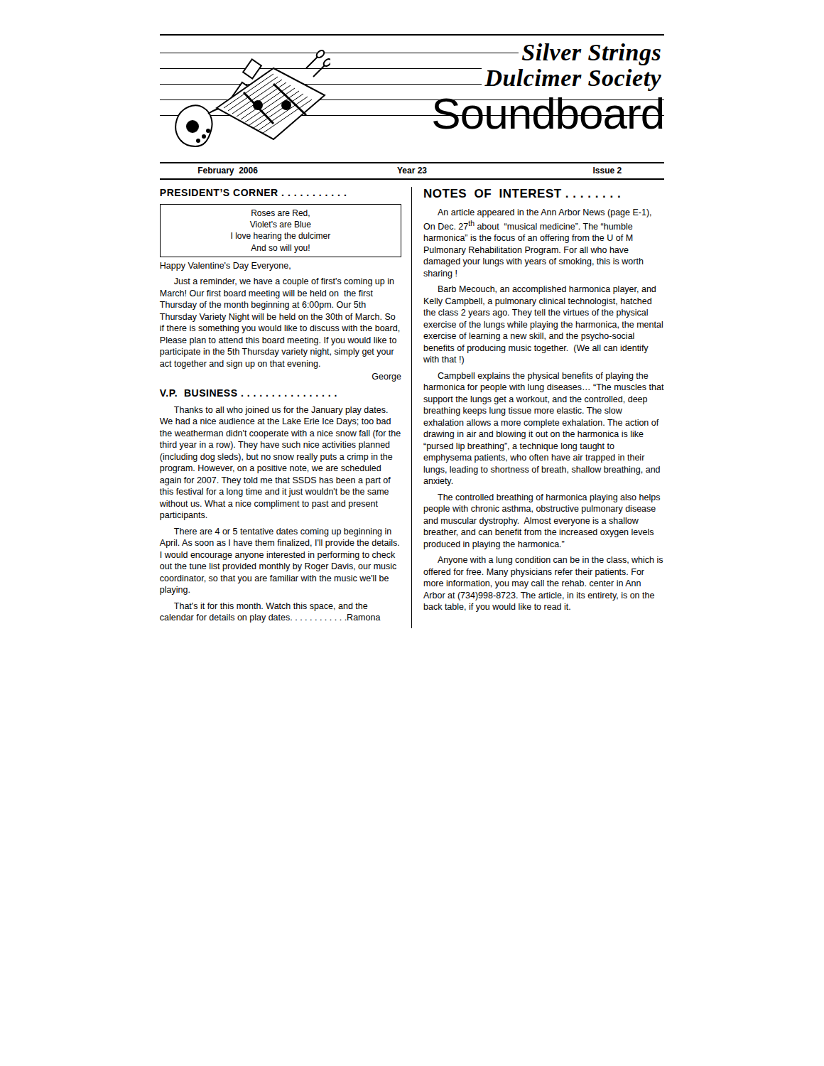Silver Strings
Dulcimer Society
Soundboard
February 2006 Year 23 Issue 2
PRESIDENT’S CORNER . . . . . . . . . . .
Roses are Red,
Violet's are Blue
I love hearing the dulcimer
And so will you!
Happy Valentine's Day Everyone,
Just a reminder, we have a couple of first's coming up in March! Our first board meeting will be held on the first Thursday of the month beginning at 6:00pm. Our 5th Thursday Variety Night will be held on the 30th of March. So if there is something you would like to discuss with the board, Please plan to attend this board meeting. If you would like to participate in the 5th Thursday variety night, simply get your act together and sign up on that evening.
George
V.P. BUSINESS . . . . . . . . . . . . . . . .
Thanks to all who joined us for the January play dates. We had a nice audience at the Lake Erie Ice Days; too bad the weatherman didn't cooperate with a nice snow fall (for the third year in a row). They have such nice activities planned (including dog sleds), but no snow really puts a crimp in the program. However, on a positive note, we are scheduled again for 2007. They told me that SSDS has been a part of this festival for a long time and it just wouldn't be the same without us. What a nice compliment to past and present participants.
There are 4 or 5 tentative dates coming up beginning in April. As soon as I have them finalized, I'll provide the details. I would encourage anyone interested in performing to check out the tune list provided monthly by Roger Davis, our music coordinator, so that you are familiar with the music we'll be playing.
That's it for this month. Watch this space, and the calendar for details on play dates. . . . . . . . . . . .Ramona
NOTES OF INTEREST . . . . . . . .
An article appeared in the Ann Arbor News (page E-1), On Dec. 27th about “musical medicine”. The “humble harmonica” is the focus of an offering from the U of M Pulmonary Rehabilitation Program. For all who have damaged your lungs with years of smoking, this is worth sharing !
Barb Mecouch, an accomplished harmonica player, and Kelly Campbell, a pulmonary clinical technologist, hatched the class 2 years ago. They tell the virtues of the physical exercise of the lungs while playing the harmonica, the mental exercise of learning a new skill, and the psycho-social benefits of producing music together. (We all can identify with that !)
Campbell explains the physical benefits of playing the harmonica for people with lung diseases… “The muscles that support the lungs get a workout, and the controlled, deep breathing keeps lung tissue more elastic. The slow exhalation allows a more complete exhalation. The action of drawing in air and blowing it out on the harmonica is like “pursed lip breathing”, a technique long taught to emphysema patients, who often have air trapped in their lungs, leading to shortness of breath, shallow breathing, and anxiety.
The controlled breathing of harmonica playing also helps people with chronic asthma, obstructive pulmonary disease and muscular dystrophy. Almost everyone is a shallow breather, and can benefit from the increased oxygen levels produced in playing the harmonica.”
Anyone with a lung condition can be in the class, which is offered for free. Many physicians refer their patients. For more information, you may call the rehab. center in Ann Arbor at (734)998-8723. The article, in its entirety, is on the back table, if you would like to read it.